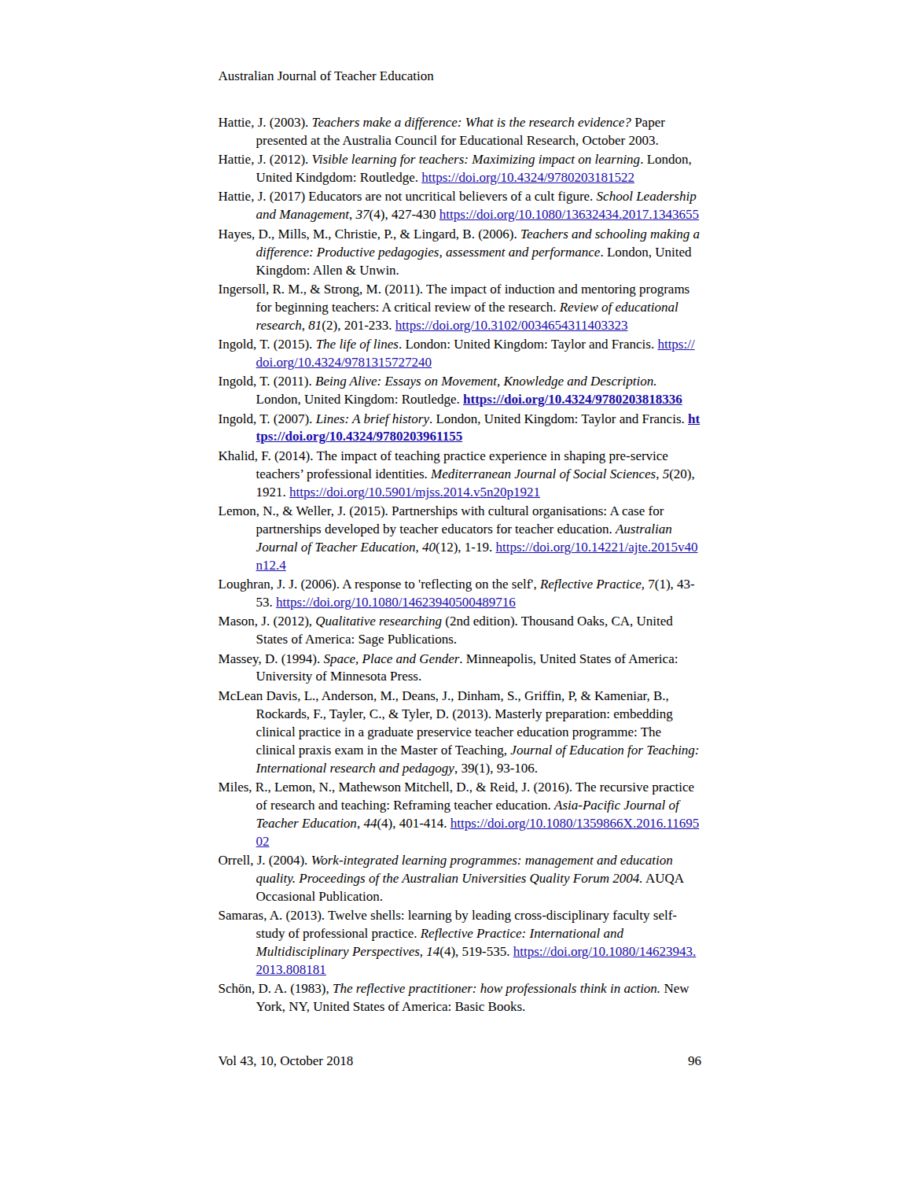Australian Journal of Teacher Education
Hattie, J. (2003). Teachers make a difference: What is the research evidence? Paper presented at the Australia Council for Educational Research, October 2003.
Hattie, J. (2012). Visible learning for teachers: Maximizing impact on learning. London, United Kindgdom: Routledge. https://doi.org/10.4324/9780203181522
Hattie, J. (2017) Educators are not uncritical believers of a cult figure. School Leadership and Management, 37(4), 427-430 https://doi.org/10.1080/13632434.2017.1343655
Hayes, D., Mills, M., Christie, P., & Lingard, B. (2006). Teachers and schooling making a difference: Productive pedagogies, assessment and performance. London, United Kingdom: Allen & Unwin.
Ingersoll, R. M., & Strong, M. (2011). The impact of induction and mentoring programs for beginning teachers: A critical review of the research. Review of educational research, 81(2), 201-233. https://doi.org/10.3102/0034654311403323
Ingold, T. (2015). The life of lines. London: United Kingdom: Taylor and Francis. https://doi.org/10.4324/9781315727240
Ingold, T. (2011). Being Alive: Essays on Movement, Knowledge and Description. London, United Kingdom: Routledge. https://doi.org/10.4324/9780203818336
Ingold, T. (2007). Lines: A brief history. London, United Kingdom: Taylor and Francis. https://doi.org/10.4324/9780203961155
Khalid, F. (2014). The impact of teaching practice experience in shaping pre-service teachers’ professional identities. Mediterranean Journal of Social Sciences, 5(20), 1921. https://doi.org/10.5901/mjss.2014.v5n20p1921
Lemon, N., & Weller, J. (2015). Partnerships with cultural organisations: A case for partnerships developed by teacher educators for teacher education. Australian Journal of Teacher Education, 40(12), 1-19. https://doi.org/10.14221/ajte.2015v40n12.4
Loughran, J. J. (2006). A response to 'reflecting on the self', Reflective Practice, 7(1), 43-53. https://doi.org/10.1080/14623940500489716
Mason, J. (2012), Qualitative researching (2nd edition). Thousand Oaks, CA, United States of America: Sage Publications.
Massey, D. (1994). Space, Place and Gender. Minneapolis, United States of America: University of Minnesota Press.
McLean Davis, L., Anderson, M., Deans, J., Dinham, S., Griffin, P, & Kameniar, B., Rockards, F., Tayler, C., & Tyler, D. (2013). Masterly preparation: embedding clinical practice in a graduate preservice teacher education programme: The clinical praxis exam in the Master of Teaching, Journal of Education for Teaching: International research and pedagogy, 39(1), 93-106.
Miles, R., Lemon, N., Mathewson Mitchell, D., & Reid, J. (2016). The recursive practice of research and teaching: Reframing teacher education. Asia-Pacific Journal of Teacher Education, 44(4), 401-414. https://doi.org/10.1080/1359866X.2016.1169502
Orrell, J. (2004). Work-integrated learning programmes: management and education quality. Proceedings of the Australian Universities Quality Forum 2004. AUQA Occasional Publication.
Samaras, A. (2013). Twelve shells: learning by leading cross-disciplinary faculty self-study of professional practice. Reflective Practice: International and Multidisciplinary Perspectives, 14(4), 519-535. https://doi.org/10.1080/14623943.2013.808181
Schön, D. A. (1983), The reflective practitioner: how professionals think in action. New York, NY, United States of America: Basic Books.
Vol 43, 10, October 2018 96